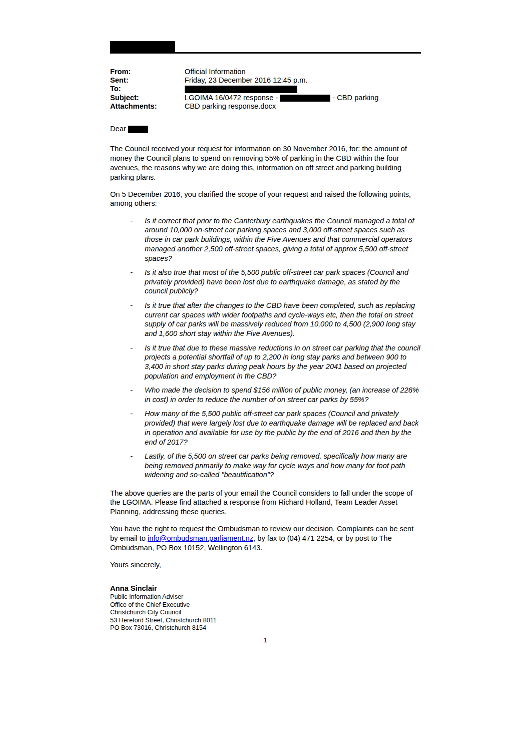| From: | Official Information |
| Sent: | Friday, 23 December 2016 12:45 p.m. |
| To: | |
| Subject: | LGOIMA 16/0472 response - - CBD parking |
| Attachments: | CBD parking response.docx |
Dear
The Council received your request for information on 30 November 2016, for: the amount of money the Council plans to spend on removing 55% of parking in the CBD within the four avenues, the reasons why we are doing this, information on off street and parking building parking plans.
On 5 December 2016, you clarified the scope of your request and raised the following points, among others:
Is it correct that prior to the Canterbury earthquakes the Council managed a total of around 10,000 on-street car parking spaces and 3,000 off-street spaces such as those in car park buildings, within the Five Avenues and that commercial operators managed another 2,500 off-street spaces, giving a total of approx 5,500 off-street spaces?
Is it also true that most of the 5,500 public off-street car park spaces (Council and privately provided) have been lost due to earthquake damage, as stated by the council publicly?
Is it true that after the changes to the CBD have been completed, such as replacing current car spaces with wider footpaths and cycle-ways etc, then the total on street supply of car parks will be massively reduced from 10,000 to 4,500 (2,900 long stay and 1,600 short stay within the Five Avenues).
Is it true that due to these massive reductions in on street car parking that the council projects a potential shortfall of up to 2,200 in long stay parks and between 900 to 3,400 in short stay parks during peak hours by the year 2041 based on projected population and employment in the CBD?
Who made the decision to spend $156 million of public money, (an increase of 228% in cost) in order to reduce the number of on street car parks by 55%?
How many of the 5,500 public off-street car park spaces (Council and privately provided) that were largely lost due to earthquake damage will be replaced and back in operation and available for use by the public by the end of 2016 and then by the end of 2017?
Lastly, of the 5,500 on street car parks being removed, specifically how many are being removed primarily to make way for cycle ways and how many for foot path widening and so-called "beautification"?
The above queries are the parts of your email the Council considers to fall under the scope of the LGOIMA. Please find attached a response from Richard Holland, Team Leader Asset Planning, addressing these queries.
You have the right to request the Ombudsman to review our decision. Complaints can be sent by email to info@ombudsman.parliament.nz, by fax to (04) 471 2254, or by post to The Ombudsman, PO Box 10152, Wellington 6143.
Yours sincerely,
Anna Sinclair
Public Information Adviser
Office of the Chief Executive
Christchurch City Council
53 Hereford Street, Christchurch 8011
PO Box 73016, Christchurch 8154
1